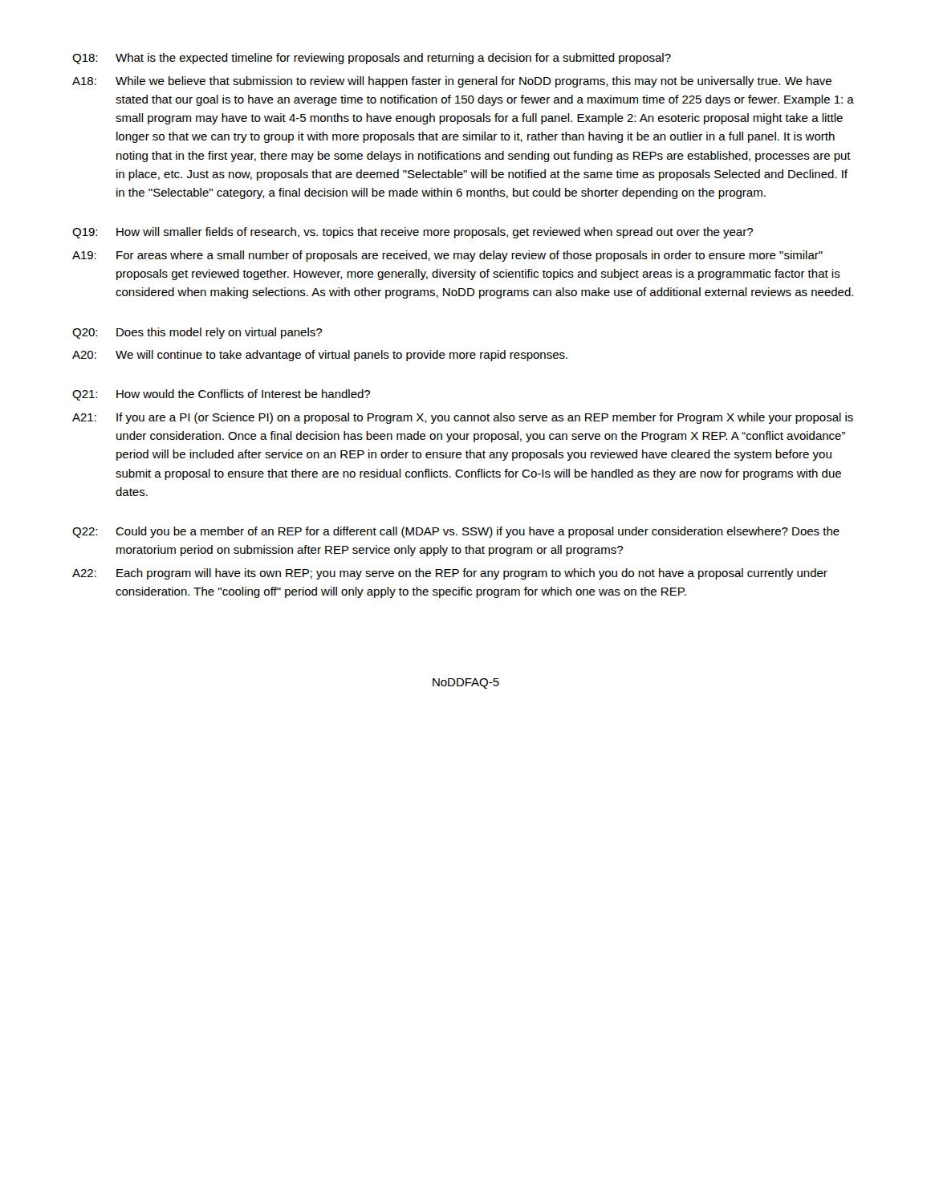Q18: What is the expected timeline for reviewing proposals and returning a decision for a submitted proposal?
A18: While we believe that submission to review will happen faster in general for NoDD programs, this may not be universally true. We have stated that our goal is to have an average time to notification of 150 days or fewer and a maximum time of 225 days or fewer. Example 1: a small program may have to wait 4-5 months to have enough proposals for a full panel. Example 2: An esoteric proposal might take a little longer so that we can try to group it with more proposals that are similar to it, rather than having it be an outlier in a full panel. It is worth noting that in the first year, there may be some delays in notifications and sending out funding as REPs are established, processes are put in place, etc. Just as now, proposals that are deemed "Selectable" will be notified at the same time as proposals Selected and Declined. If in the "Selectable" category, a final decision will be made within 6 months, but could be shorter depending on the program.
Q19: How will smaller fields of research, vs. topics that receive more proposals, get reviewed when spread out over the year?
A19: For areas where a small number of proposals are received, we may delay review of those proposals in order to ensure more "similar" proposals get reviewed together. However, more generally, diversity of scientific topics and subject areas is a programmatic factor that is considered when making selections. As with other programs, NoDD programs can also make use of additional external reviews as needed.
Q20: Does this model rely on virtual panels?
A20: We will continue to take advantage of virtual panels to provide more rapid responses.
Q21: How would the Conflicts of Interest be handled?
A21: If you are a PI (or Science PI) on a proposal to Program X, you cannot also serve as an REP member for Program X while your proposal is under consideration. Once a final decision has been made on your proposal, you can serve on the Program X REP. A “conflict avoidance” period will be included after service on an REP in order to ensure that any proposals you reviewed have cleared the system before you submit a proposal to ensure that there are no residual conflicts. Conflicts for Co-Is will be handled as they are now for programs with due dates.
Q22: Could you be a member of an REP for a different call (MDAP vs. SSW) if you have a proposal under consideration elsewhere? Does the moratorium period on submission after REP service only apply to that program or all programs?
A22: Each program will have its own REP; you may serve on the REP for any program to which you do not have a proposal currently under consideration. The "cooling off" period will only apply to the specific program for which one was on the REP.
NoDDFAQ-5